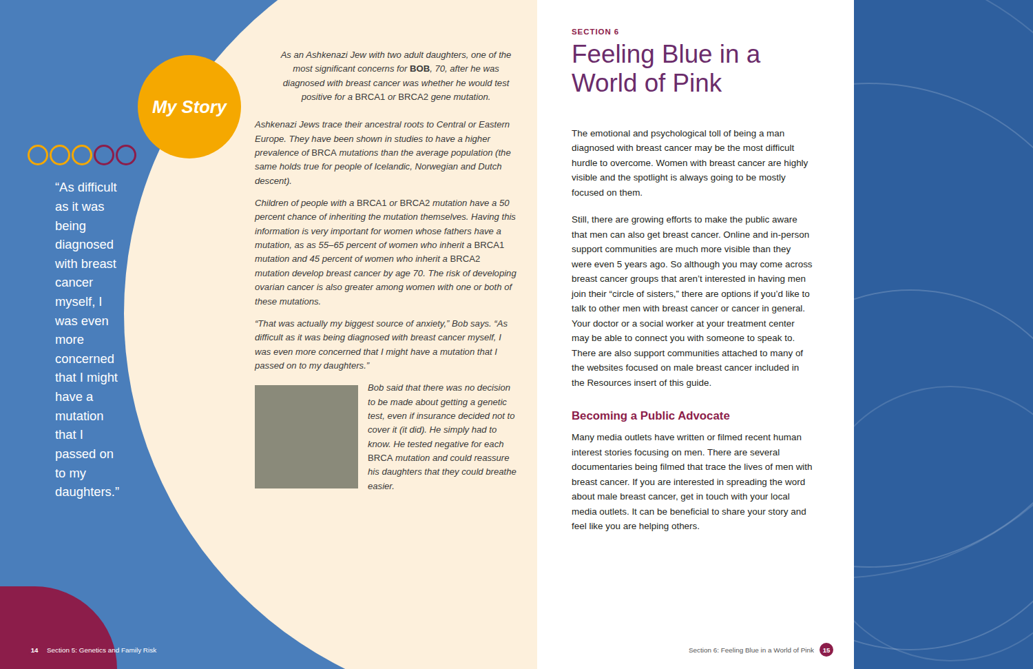“As difficult as it was being diagnosed with breast cancer myself, I was even more concerned that I might have a mutation that I passed on to my daughters.”
My Story
As an Ashkenazi Jew with two adult daughters, one of the most significant concerns for BOB, 70, after he was diagnosed with breast cancer was whether he would test positive for a BRCA1 or BRCA2 gene mutation.
Ashkenazi Jews trace their ancestral roots to Central or Eastern Europe. They have been shown in studies to have a higher prevalence of BRCA mutations than the average population (the same holds true for people of Icelandic, Norwegian and Dutch descent).
Children of people with a BRCA1 or BRCA2 mutation have a 50 percent chance of inheriting the mutation themselves. Having this information is very important for women whose fathers have a mutation, as as 55–65 percent of women who inherit a BRCA1 mutation and 45 percent of women who inherit a BRCA2 mutation develop breast cancer by age 70. The risk of developing ovarian cancer is also greater among women with one or both of these mutations.
“That was actually my biggest source of anxiety,” Bob says. “As difficult as it was being diagnosed with breast cancer myself, I was even more concerned that I might have a mutation that I passed on to my daughters.”
Bob said that there was no decision to be made about getting a genetic test, even if insurance decided not to cover it (it did). He simply had to know. He tested negative for each BRCA mutation and could reassure his daughters that they could breathe easier.
14 Section 5: Genetics and Family Risk
SECTION 6
Feeling Blue in a
World of Pink
The emotional and psychological toll of being a man diagnosed with breast cancer may be the most difficult hurdle to overcome. Women with breast cancer are highly visible and the spotlight is always going to be mostly focused on them.
Still, there are growing efforts to make the public aware that men can also get breast cancer. Online and in-person support communities are much more visible than they were even 5 years ago. So although you may come across breast cancer groups that aren’t interested in having men join their “circle of sisters,” there are options if you’d like to talk to other men with breast cancer or cancer in general. Your doctor or a social worker at your treatment center may be able to connect you with someone to speak to. There are also support communities attached to many of the websites focused on male breast cancer included in the Resources insert of this guide.
Becoming a Public Advocate
Many media outlets have written or filmed recent human interest stories focusing on men. There are several documentaries being filmed that trace the lives of men with breast cancer. If you are interested in spreading the word about male breast cancer, get in touch with your local media outlets. It can be beneficial to share your story and feel like you are helping others.
Section 6: Feeling Blue in a World of Pink 15